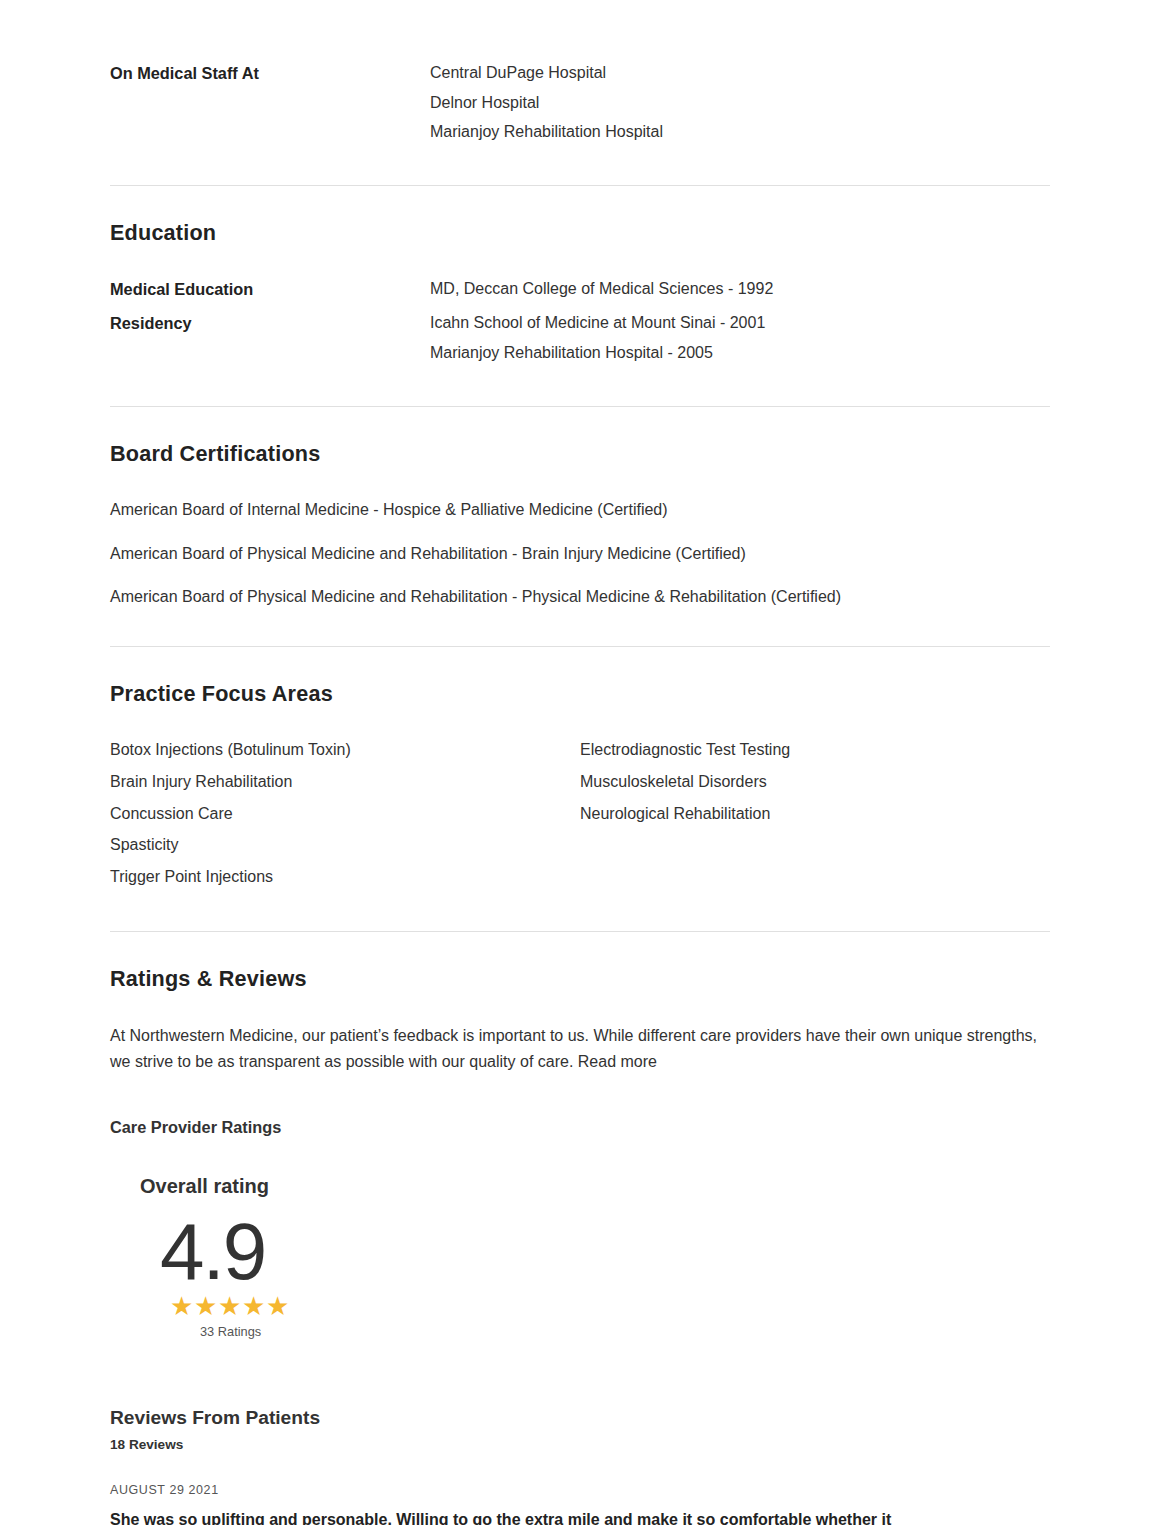On Medical Staff At
Central DuPage Hospital
Delnor Hospital
Marianjoy Rehabilitation Hospital
Education
Medical Education
MD, Deccan College of Medical Sciences - 1992
Residency
Icahn School of Medicine at Mount Sinai - 2001
Marianjoy Rehabilitation Hospital - 2005
Board Certifications
American Board of Internal Medicine - Hospice & Palliative Medicine (Certified)
American Board of Physical Medicine and Rehabilitation - Brain Injury Medicine (Certified)
American Board of Physical Medicine and Rehabilitation - Physical Medicine & Rehabilitation (Certified)
Practice Focus Areas
Botox Injections (Botulinum Toxin)
Brain Injury Rehabilitation
Concussion Care
Spasticity
Trigger Point Injections
Electrodiagnostic Test Testing
Musculoskeletal Disorders
Neurological Rehabilitation
Ratings & Reviews
At Northwestern Medicine, our patient’s feedback is important to us. While different care providers have their own unique strengths, we strive to be as transparent as possible with our quality of care. Read more
Care Provider Ratings
Overall rating
4.9
★★★★★
33 Ratings
Reviews From Patients
18 Reviews
AUGUST 29 2021
She was so uplifting and personable. Willing to go the extra mile and make it so comfortable whether it